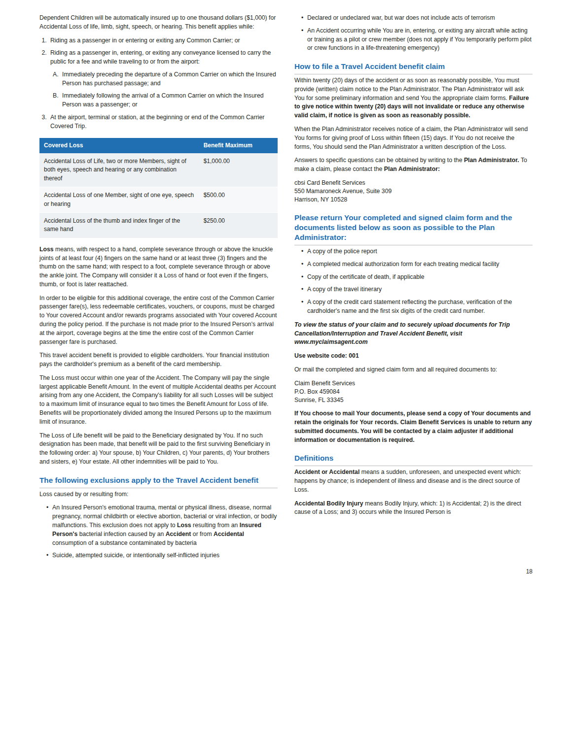Dependent Children will be automatically insured up to one thousand dollars ($1,000) for Accidental Loss of life, limb, sight, speech, or hearing. This benefit applies while:
Riding as a passenger in or entering or exiting any Common Carrier; or
Riding as a passenger in, entering, or exiting any conveyance licensed to carry the public for a fee and while traveling to or from the airport:
Immediately preceding the departure of a Common Carrier on which the Insured Person has purchased passage; and
Immediately following the arrival of a Common Carrier on which the Insured Person was a passenger; or
At the airport, terminal or station, at the beginning or end of the Common Carrier Covered Trip.
| Covered Loss | Benefit Maximum |
| --- | --- |
| Accidental Loss of Life, two or more Members, sight of both eyes, speech and hearing or any combination thereof | $1,000.00 |
| Accidental Loss of one Member, sight of one eye, speech or hearing | $500.00 |
| Accidental Loss of the thumb and index finger of the same hand | $250.00 |
Loss means, with respect to a hand, complete severance through or above the knuckle joints of at least four (4) fingers on the same hand or at least three (3) fingers and the thumb on the same hand; with respect to a foot, complete severance through or above the ankle joint. The Company will consider it a Loss of hand or foot even if the fingers, thumb, or foot is later reattached.
In order to be eligible for this additional coverage, the entire cost of the Common Carrier passenger fare(s), less redeemable certificates, vouchers, or coupons, must be charged to Your covered Account and/or rewards programs associated with Your covered Account during the policy period. If the purchase is not made prior to the Insured Person's arrival at the airport, coverage begins at the time the entire cost of the Common Carrier passenger fare is purchased.
This travel accident benefit is provided to eligible cardholders. Your financial institution pays the cardholder's premium as a benefit of the card membership.
The Loss must occur within one year of the Accident. The Company will pay the single largest applicable Benefit Amount. In the event of multiple Accidental deaths per Account arising from any one Accident, the Company's liability for all such Losses will be subject to a maximum limit of insurance equal to two times the Benefit Amount for Loss of life. Benefits will be proportionately divided among the Insured Persons up to the maximum limit of insurance.
The Loss of Life benefit will be paid to the Beneficiary designated by You. If no such designation has been made, that benefit will be paid to the first surviving Beneficiary in the following order: a) Your spouse, b) Your Children, c) Your parents, d) Your brothers and sisters, e) Your estate. All other indemnities will be paid to You.
The following exclusions apply to the Travel Accident benefit
Loss caused by or resulting from:
An Insured Person's emotional trauma, mental or physical illness, disease, normal pregnancy, normal childbirth or elective abortion, bacterial or viral infection, or bodily malfunctions. This exclusion does not apply to Loss resulting from an Insured Person's bacterial infection caused by an Accident or from Accidental consumption of a substance contaminated by bacteria
Suicide, attempted suicide, or intentionally self-inflicted injuries
Declared or undeclared war, but war does not include acts of terrorism
An Accident occurring while You are in, entering, or exiting any aircraft while acting or training as a pilot or crew member (does not apply if You temporarily perform pilot or crew functions in a life-threatening emergency)
How to file a Travel Accident benefit claim
Within twenty (20) days of the accident or as soon as reasonably possible, You must provide (written) claim notice to the Plan Administrator. The Plan Administrator will ask You for some preliminary information and send You the appropriate claim forms. Failure to give notice within twenty (20) days will not invalidate or reduce any otherwise valid claim, if notice is given as soon as reasonably possible.
When the Plan Administrator receives notice of a claim, the Plan Administrator will send You forms for giving proof of Loss within fifteen (15) days. If You do not receive the forms, You should send the Plan Administrator a written description of the Loss.
Answers to specific questions can be obtained by writing to the Plan Administrator. To make a claim, please contact the Plan Administrator:
cbsi Card Benefit Services
550 Mamaroneck Avenue, Suite 309
Harrison, NY 10528
Please return Your completed and signed claim form and the documents listed below as soon as possible to the Plan Administrator:
A copy of the police report
A completed medical authorization form for each treating medical facility
Copy of the certificate of death, if applicable
A copy of the travel itinerary
A copy of the credit card statement reflecting the purchase, verification of the cardholder's name and the first six digits of the credit card number.
To view the status of your claim and to securely upload documents for Trip Cancellation/Interruption and Travel Accident Benefit, visit www.myclaimsagent.com
Use website code: 001
Or mail the completed and signed claim form and all required documents to:
Claim Benefit Services
P.O. Box 459084
Sunrise, FL 33345
If You choose to mail Your documents, please send a copy of Your documents and retain the originals for Your records. Claim Benefit Services is unable to return any submitted documents. You will be contacted by a claim adjuster if additional information or documentation is required.
Definitions
Accident or Accidental means a sudden, unforeseen, and unexpected event which: happens by chance; is independent of illness and disease and is the direct source of Loss.
Accidental Bodily Injury means Bodily Injury, which: 1) is Accidental; 2) is the direct cause of a Loss; and 3) occurs while the Insured Person is
18